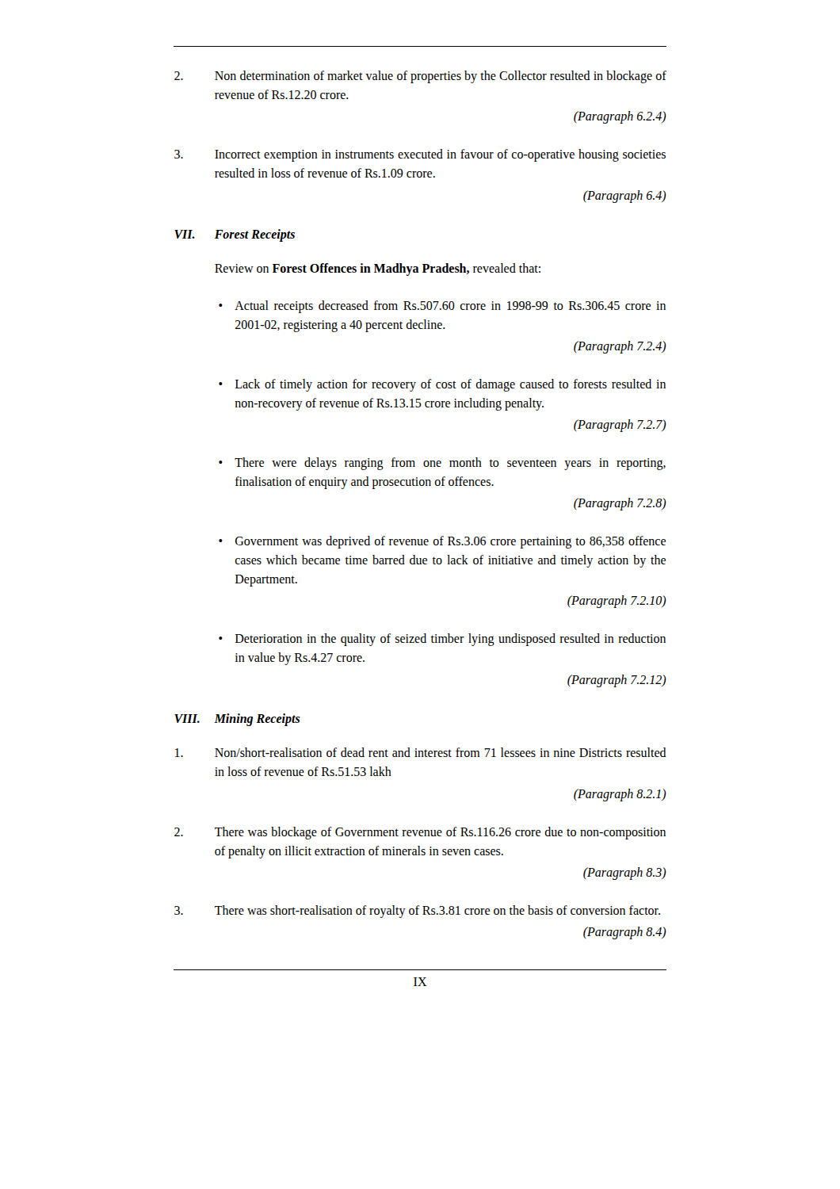2.
Non determination of market value of properties by the Collector resulted in blockage of revenue of Rs.12.20 crore.
(Paragraph 6.2.4)
3.
Incorrect exemption in instruments executed in favour of co-operative housing societies resulted in loss of revenue of Rs.1.09 crore.
(Paragraph 6.4)
VII.
Forest Receipts
Review on Forest Offences in Madhya Pradesh, revealed that:
Actual receipts decreased from Rs.507.60 crore in 1998-99 to Rs.306.45 crore in 2001-02, registering a 40 percent decline.
(Paragraph 7.2.4)
Lack of timely action for recovery of cost of damage caused to forests resulted in non-recovery of revenue of Rs.13.15 crore including penalty.
(Paragraph 7.2.7)
There were delays ranging from one month to seventeen years in reporting, finalisation of enquiry and prosecution of offences.
(Paragraph 7.2.8)
Government was deprived of revenue of Rs.3.06 crore pertaining to 86,358 offence cases which became time barred due to lack of initiative and timely action by the Department.
(Paragraph 7.2.10)
Deterioration in the quality of seized timber lying undisposed resulted in reduction in value by Rs.4.27 crore.
(Paragraph 7.2.12)
VIII.
Mining Receipts
1.
Non/short-realisation of dead rent and interest from 71 lessees in nine Districts resulted in loss of revenue of Rs.51.53 lakh
(Paragraph 8.2.1)
2.
There was blockage of Government revenue of Rs.116.26 crore due to non-composition of penalty on illicit extraction of minerals in seven cases.
(Paragraph 8.3)
3.
There was short-realisation of royalty of Rs.3.81 crore on the basis of conversion factor.
(Paragraph 8.4)
IX